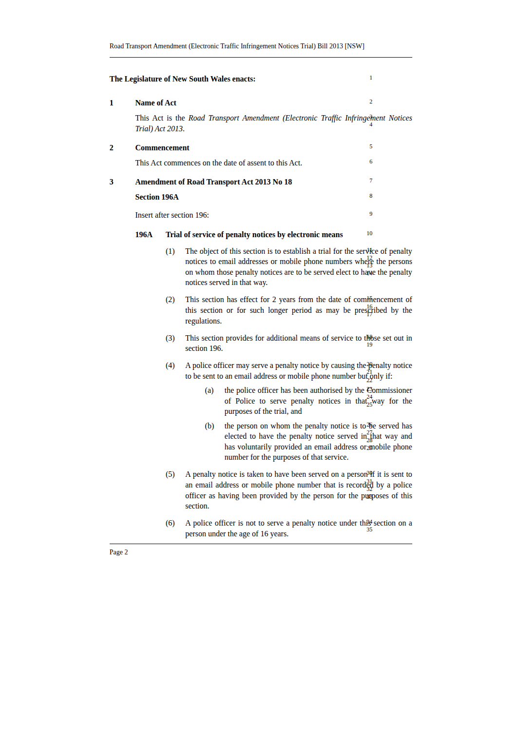Road Transport Amendment (Electronic Traffic Infringement Notices Trial) Bill 2013 [NSW]
1
The Legislature of New South Wales enacts:
2 1 Name of Act
3
4
This Act is the Road Transport Amendment (Electronic Traffic Infringement Notices Trial) Act 2013.
5 2 Commencement
6
This Act commences on the date of assent to this Act.
7 3 Amendment of Road Transport Act 2013 No 18
8
Section 196A
9
Insert after section 196:
10 196A Trial of service of penalty notices by electronic means
11
12
13
14 (1) The object of this section is to establish a trial for the service of penalty notices to email addresses or mobile phone numbers where the persons on whom those penalty notices are to be served elect to have the penalty notices served in that way.
15
16
17 (2) This section has effect for 2 years from the date of commencement of this section or for such longer period as may be prescribed by the regulations.
18
19 (3) This section provides for additional means of service to those set out in section 196.
20
21
22 (4) A police officer may serve a penalty notice by causing the penalty notice to be sent to an email address or mobile phone number but only if:
23
24
25 (a) the police officer has been authorised by the Commissioner of Police to serve penalty notices in that way for the purposes of the trial, and
26
27
28
29 (b) the person on whom the penalty notice is to be served has elected to have the penalty notice served in that way and has voluntarily provided an email address or mobile phone number for the purposes of that service.
30
31
32
33 (5) A penalty notice is taken to have been served on a person if it is sent to an email address or mobile phone number that is recorded by a police officer as having been provided by the person for the purposes of this section.
34
35 (6) A police officer is not to serve a penalty notice under this section on a person under the age of 16 years.
Page 2